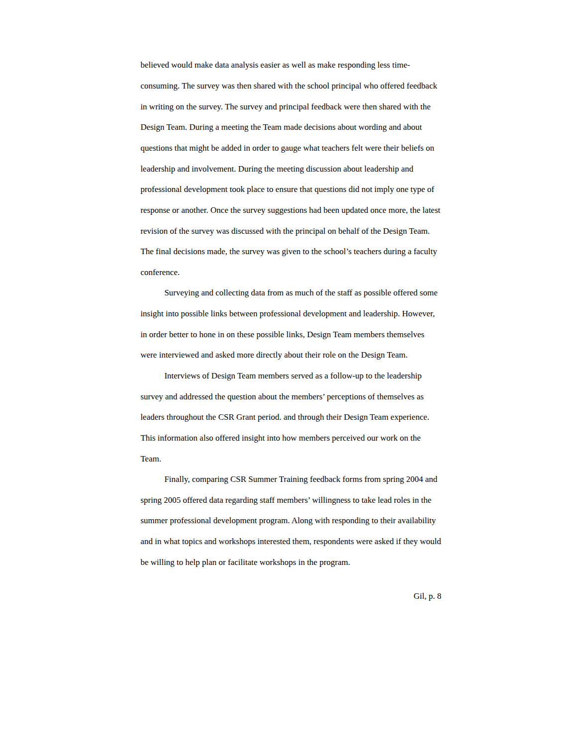believed would make data analysis easier as well as make responding less time-consuming. The survey was then shared with the school principal who offered feedback in writing on the survey. The survey and principal feedback were then shared with the Design Team. During a meeting the Team made decisions about wording and about questions that might be added in order to gauge what teachers felt were their beliefs on leadership and involvement. During the meeting discussion about leadership and professional development took place to ensure that questions did not imply one type of response or another. Once the survey suggestions had been updated once more, the latest revision of the survey was discussed with the principal on behalf of the Design Team. The final decisions made, the survey was given to the school’s teachers during a faculty conference.
Surveying and collecting data from as much of the staff as possible offered some insight into possible links between professional development and leadership. However, in order better to hone in on these possible links, Design Team members themselves were interviewed and asked more directly about their role on the Design Team.
Interviews of Design Team members served as a follow-up to the leadership survey and addressed the question about the members’ perceptions of themselves as leaders throughout the CSR Grant period. and through their Design Team experience. This information also offered insight into how members perceived our work on the Team.
Finally, comparing CSR Summer Training feedback forms from spring 2004 and spring 2005 offered data regarding staff members’ willingness to take lead roles in the summer professional development program. Along with responding to their availability and in what topics and workshops interested them, respondents were asked if they would be willing to help plan or facilitate workshops in the program.
Gil, p. 8